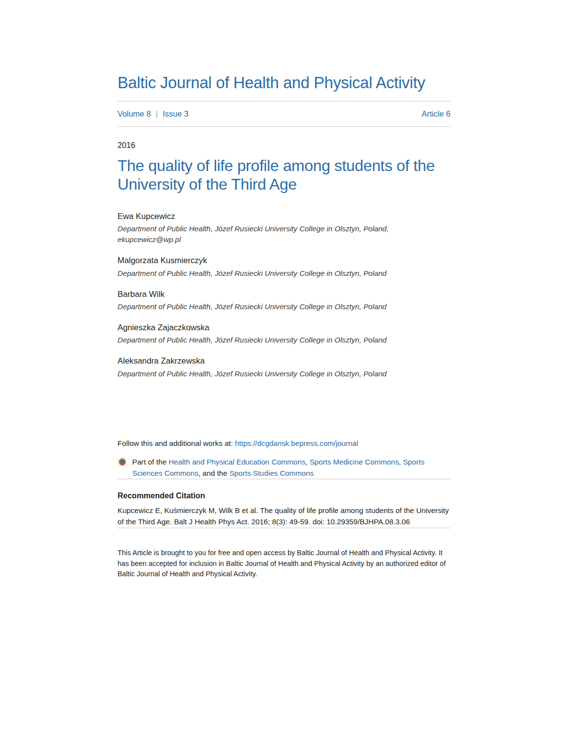Baltic Journal of Health and Physical Activity
Volume 8|Issue 3
Article 6
2016
The quality of life profile among students of the University of the Third Age
Ewa Kupcewicz
Department of Public Health, Józef Rusiecki University College in Olsztyn, Poland, ekupcewicz@wp.pl
Malgorzata Kusmierczyk
Department of Public Health, Józef Rusiecki University College in Olsztyn, Poland
Barbara Wilk
Department of Public Health, Józef Rusiecki University College in Olsztyn, Poland
Agnieszka Zajaczkowska
Department of Public Health, Józef Rusiecki University College in Olsztyn, Poland
Aleksandra Zakrzewska
Department of Public Health, Józef Rusiecki University College in Olsztyn, Poland
Follow this and additional works at: https://dcgdansk.bepress.com/journal
Part of the Health and Physical Education Commons, Sports Medicine Commons, Sports Sciences Commons, and the Sports Studies Commons
Recommended Citation
Kupcewicz E, Kuśmierczyk M, Wilk B et al. The quality of life profile among students of the University of the Third Age. Balt J Health Phys Act. 2016; 8(3): 49-59. doi: 10.29359/BJHPA.08.3.06
This Article is brought to you for free and open access by Baltic Journal of Health and Physical Activity. It has been accepted for inclusion in Baltic Journal of Health and Physical Activity by an authorized editor of Baltic Journal of Health and Physical Activity.